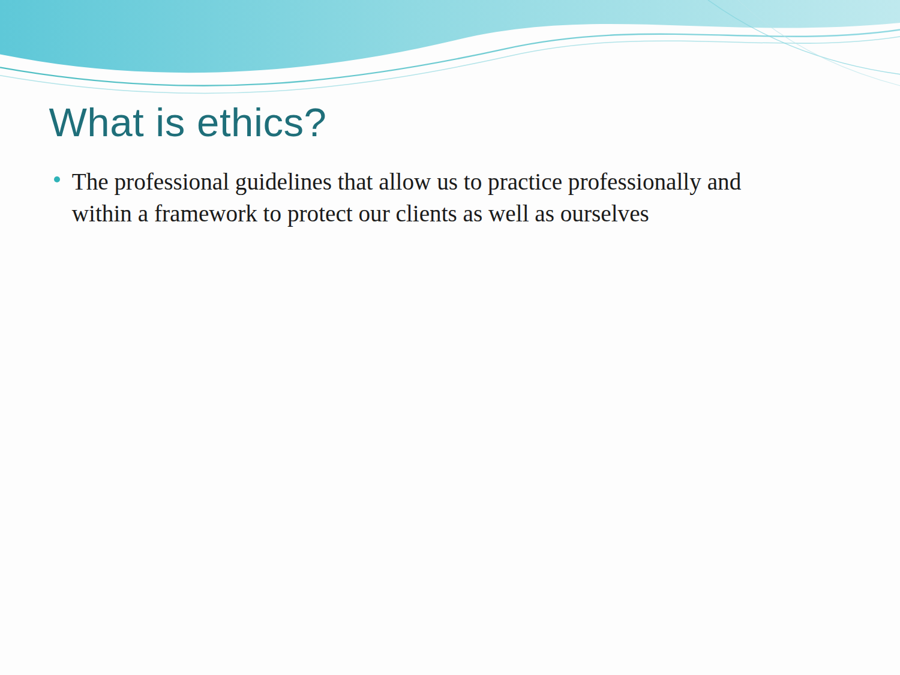What is ethics?
The professional guidelines that allow us to practice professionally and within a framework to protect our clients as well as ourselves